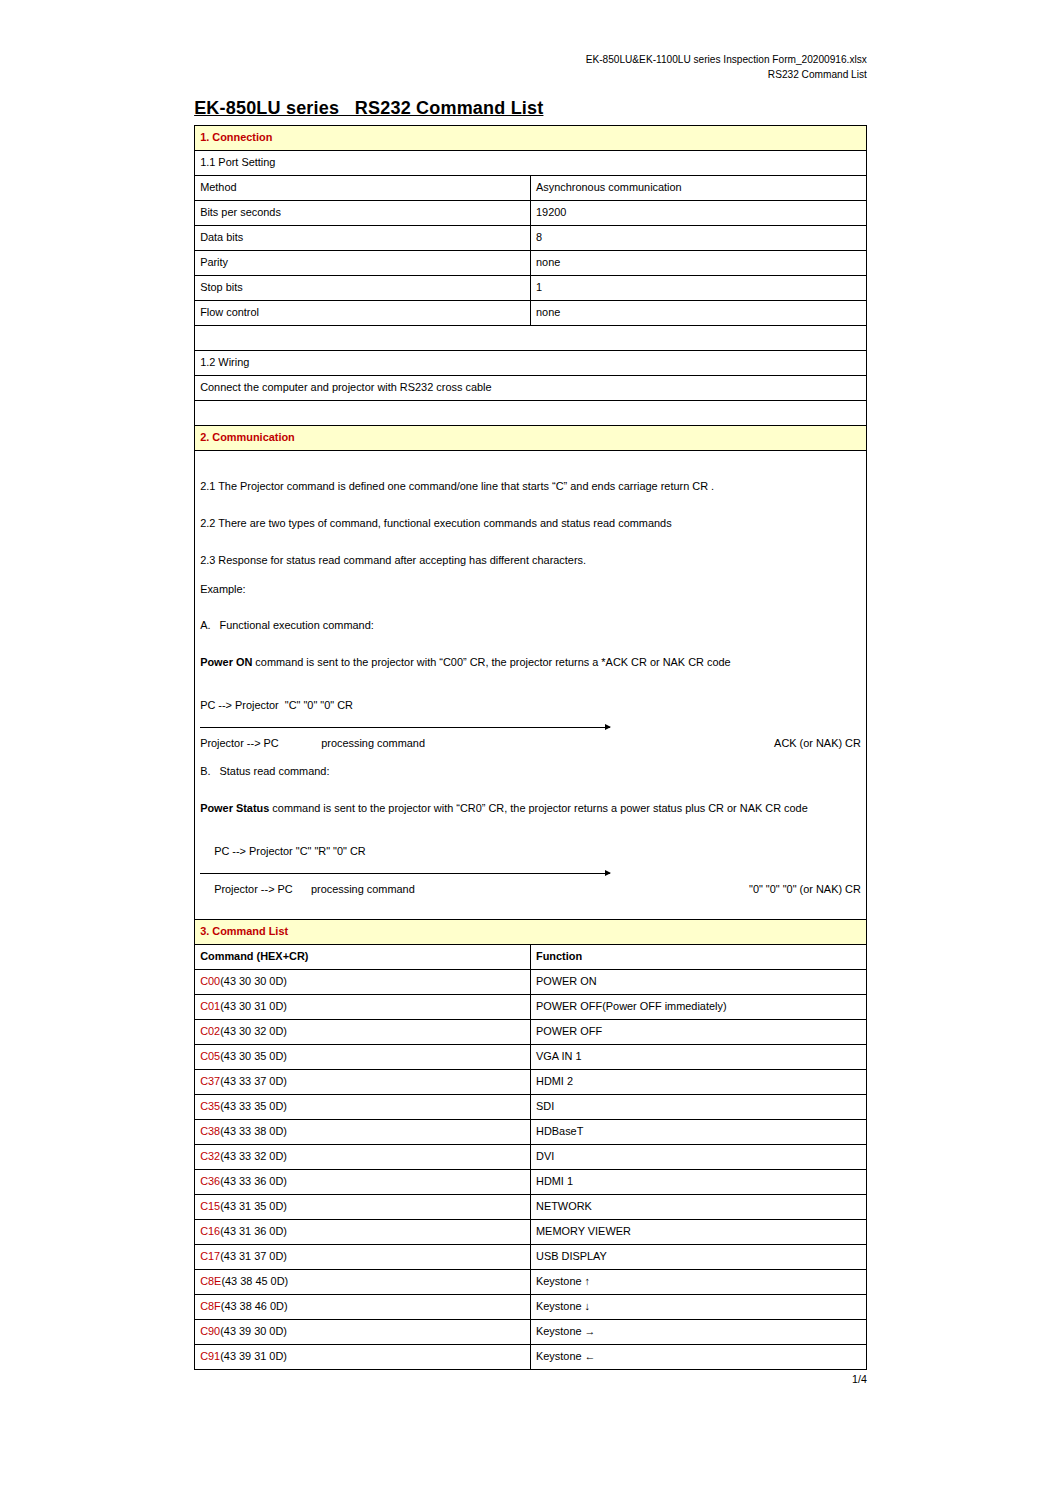EK-850LU&EK-1100LU series Inspection Form_20200916.xlsx
RS232 Command List
EK-850LU series RS232 Command List
| 1. Connection |
| 1.1 Port Setting |
| Method | Asynchronous communication |
| Bits per seconds | 19200 |
| Data bits | 8 |
| Parity | none |
| Stop bits | 1 |
| Flow control | none |
| 1.2 Wiring |
| Connect the computer and projector with RS232 cross cable |
| 2. Communication |
| 2.1 The Projector command is defined one command/one line that starts “C” and ends carriage return CR . 2.2 There are two types of command, functional execution commands and status read commands 2.3 Response for status read command after accepting has different characters. Example: A. Functional execution command: Power ON command is sent to the projector with “C00” CR, the projector returns a *ACK CR or NAK CR code PC --> Projector "C" "0" "0" CR Projector --> PC processing command ACK (or NAK) CR B. Status read command: Power Status command is sent to the projector with “CR0” CR, the projector returns a power status plus CR or NAK CR code PC --> Projector "C" "R" "0" CR Projector --> PC processing command "0" "0" "0" (or NAK) CR |
| 3. Command List |
| Command (HEX+CR) | Function |
| C00 (43 30 30 0D) | POWER ON |
| C01 (43 30 31 0D) | POWER OFF(Power OFF immediately) |
| C02 (43 30 32 0D) | POWER OFF |
| C05 (43 30 35 0D) | VGA IN 1 |
| C37 (43 33 37 0D) | HDMI 2 |
| C35 (43 33 35 0D) | SDI |
| C38 (43 33 38 0D) | HDBaseT |
| C32 (43 33 32 0D) | DVI |
| C36 (43 33 36 0D) | HDMI 1 |
| C15 (43 31 35 0D) | NETWORK |
| C16 (43 31 36 0D) | MEMORY VIEWER |
| C17 (43 31 37 0D) | USB DISPLAY |
| C8E (43 38 45 0D) | Keystone ↑ |
| C8F (43 38 46 0D) | Keystone ↓ |
| C90 (43 39 30 0D) | Keystone → |
| C91 (43 39 31 0D) | Keystone ← |
1/4